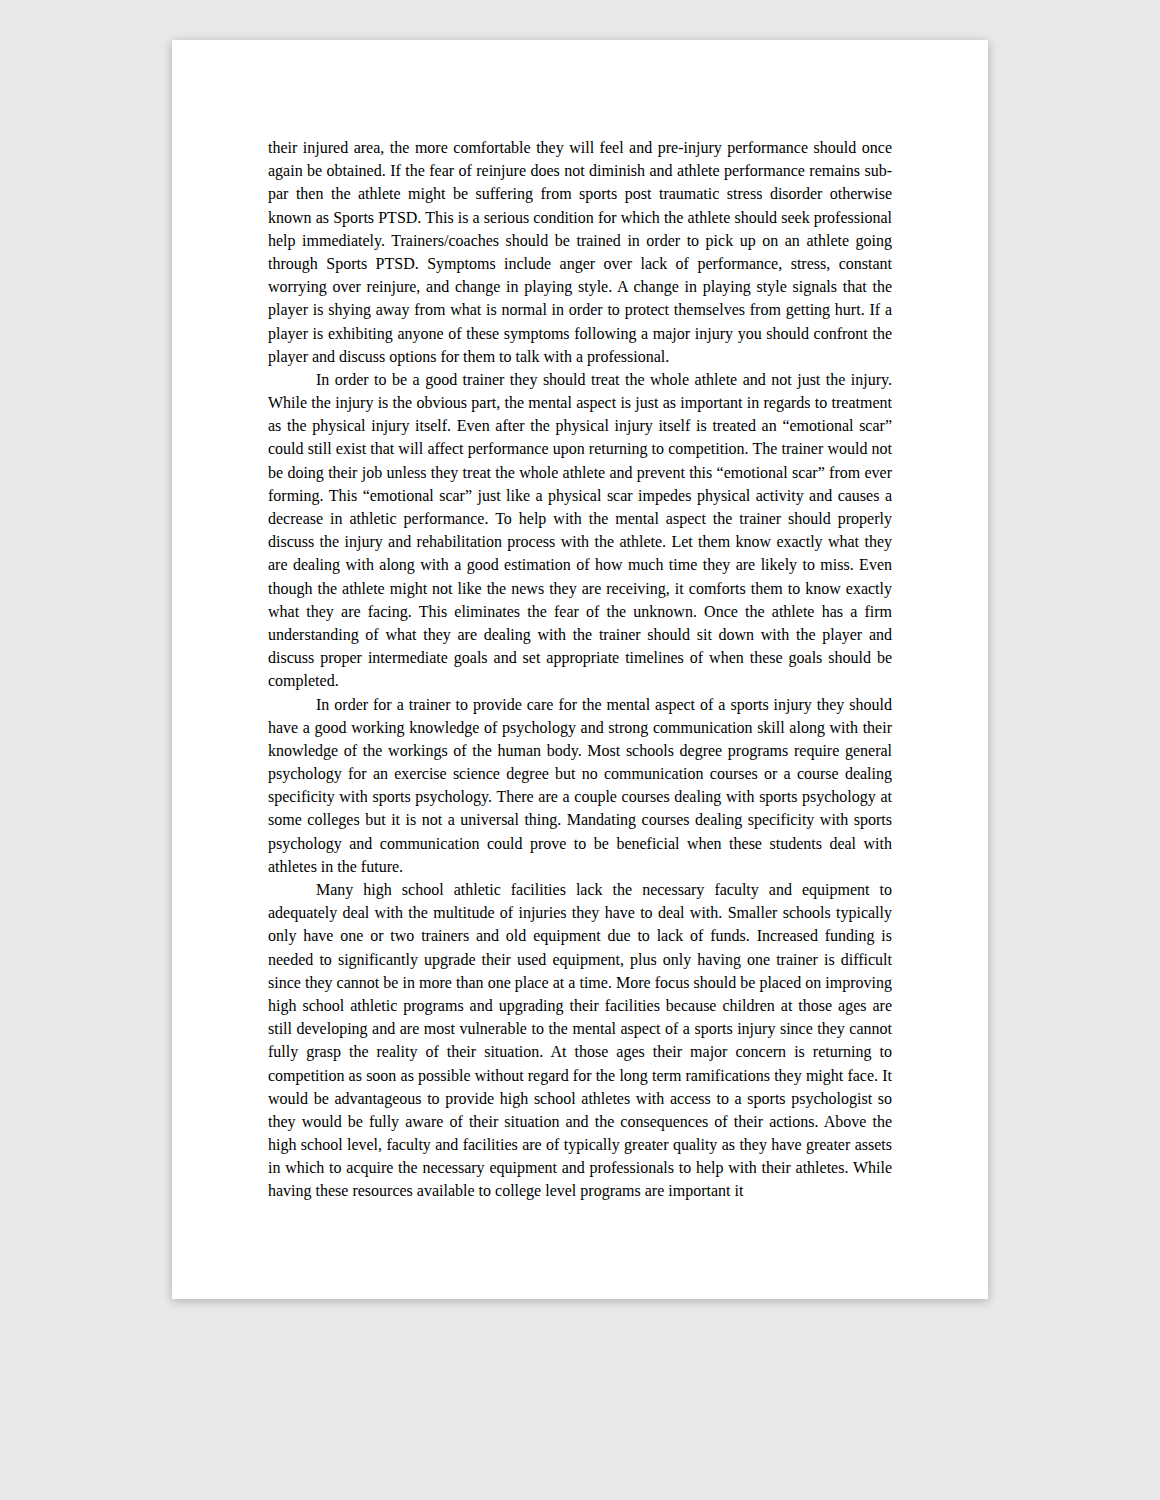their injured area, the more comfortable they will feel and pre-injury performance should once again be obtained. If the fear of reinjure does not diminish and athlete performance remains sub-par then the athlete might be suffering from sports post traumatic stress disorder otherwise known as Sports PTSD. This is a serious condition for which the athlete should seek professional help immediately. Trainers/coaches should be trained in order to pick up on an athlete going through Sports PTSD. Symptoms include anger over lack of performance, stress, constant worrying over reinjure, and change in playing style. A change in playing style signals that the player is shying away from what is normal in order to protect themselves from getting hurt. If a player is exhibiting anyone of these symptoms following a major injury you should confront the player and discuss options for them to talk with a professional.
In order to be a good trainer they should treat the whole athlete and not just the injury. While the injury is the obvious part, the mental aspect is just as important in regards to treatment as the physical injury itself. Even after the physical injury itself is treated an “emotional scar” could still exist that will affect performance upon returning to competition. The trainer would not be doing their job unless they treat the whole athlete and prevent this “emotional scar” from ever forming. This “emotional scar” just like a physical scar impedes physical activity and causes a decrease in athletic performance. To help with the mental aspect the trainer should properly discuss the injury and rehabilitation process with the athlete. Let them know exactly what they are dealing with along with a good estimation of how much time they are likely to miss. Even though the athlete might not like the news they are receiving, it comforts them to know exactly what they are facing. This eliminates the fear of the unknown. Once the athlete has a firm understanding of what they are dealing with the trainer should sit down with the player and discuss proper intermediate goals and set appropriate timelines of when these goals should be completed.
In order for a trainer to provide care for the mental aspect of a sports injury they should have a good working knowledge of psychology and strong communication skill along with their knowledge of the workings of the human body. Most schools degree programs require general psychology for an exercise science degree but no communication courses or a course dealing specificity with sports psychology. There are a couple courses dealing with sports psychology at some colleges but it is not a universal thing. Mandating courses dealing specificity with sports psychology and communication could prove to be beneficial when these students deal with athletes in the future.
Many high school athletic facilities lack the necessary faculty and equipment to adequately deal with the multitude of injuries they have to deal with. Smaller schools typically only have one or two trainers and old equipment due to lack of funds. Increased funding is needed to significantly upgrade their used equipment, plus only having one trainer is difficult since they cannot be in more than one place at a time. More focus should be placed on improving high school athletic programs and upgrading their facilities because children at those ages are still developing and are most vulnerable to the mental aspect of a sports injury since they cannot fully grasp the reality of their situation. At those ages their major concern is returning to competition as soon as possible without regard for the long term ramifications they might face. It would be advantageous to provide high school athletes with access to a sports psychologist so they would be fully aware of their situation and the consequences of their actions. Above the high school level, faculty and facilities are of typically greater quality as they have greater assets in which to acquire the necessary equipment and professionals to help with their athletes. While having these resources available to college level programs are important it